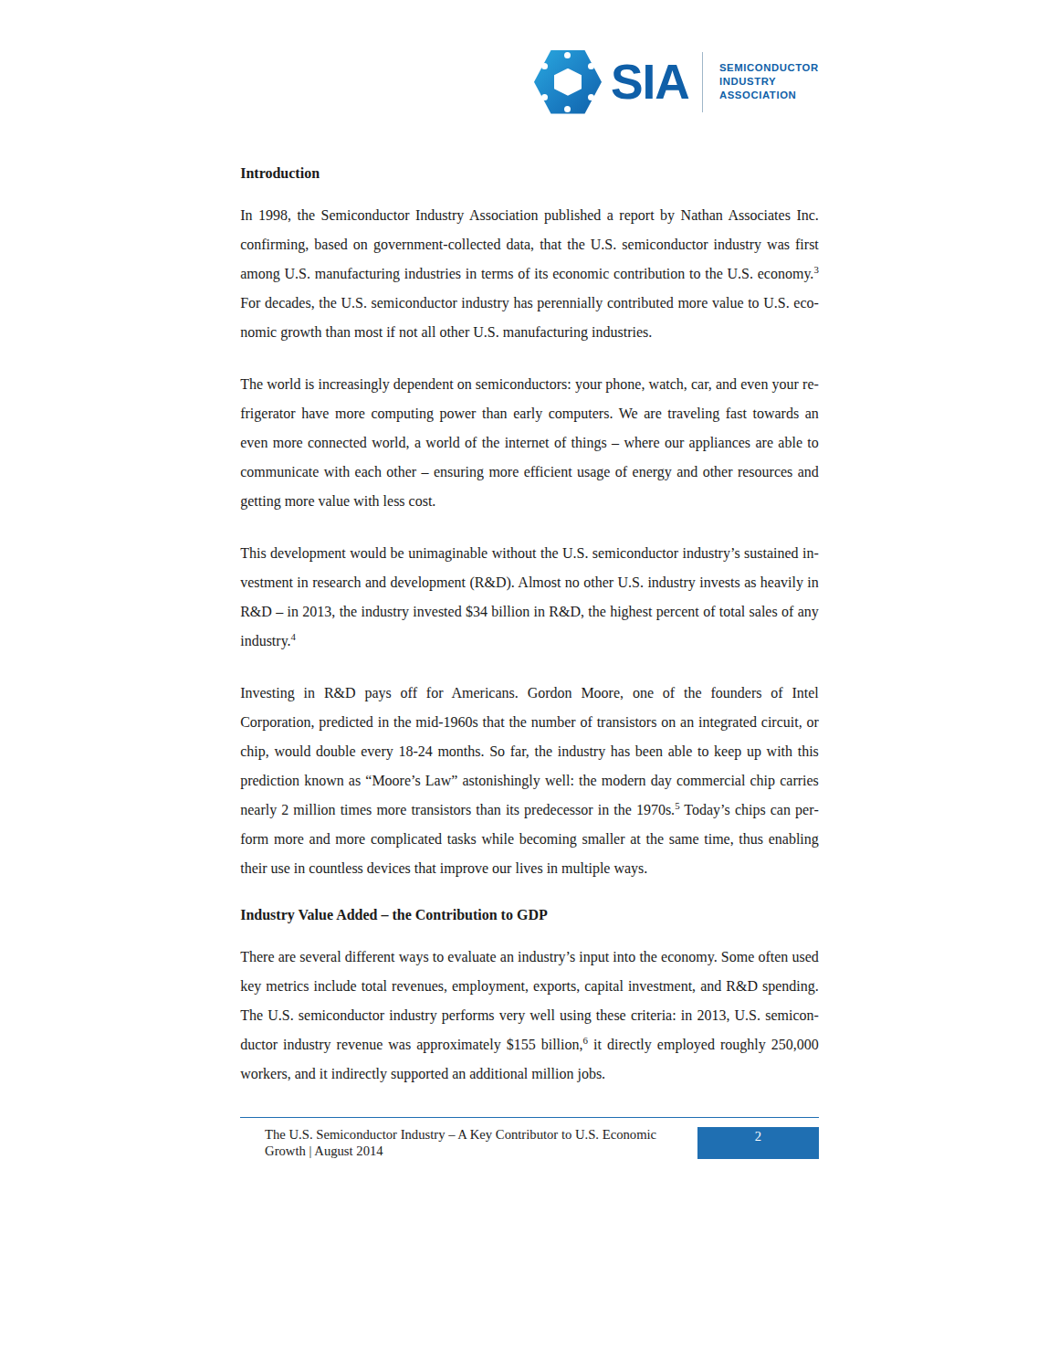SIA
Semiconductor
Industry
Association
Introduction
In 1998, the Semiconductor Industry Association published a report by Nathan Associates Inc. confirming, based on government-collected data, that the U.S. semiconductor industry was first among U.S. manufacturing industries in terms of its economic contribution to the U.S. economy.3 For decades, the U.S. semiconductor industry has perennially contributed more value to U.S. economic growth than most if not all other U.S. manufacturing industries.
The world is increasingly dependent on semiconductors: your phone, watch, car, and even your refrigerator have more computing power than early computers. We are traveling fast towards an even more connected world, a world of the internet of things – where our appliances are able to communicate with each other – ensuring more efficient usage of energy and other resources and getting more value with less cost.
This development would be unimaginable without the U.S. semiconductor industry’s sustained investment in research and development (R&D). Almost no other U.S. industry invests as heavily in R&D – in 2013, the industry invested $34 billion in R&D, the highest percent of total sales of any industry.4
Investing in R&D pays off for Americans. Gordon Moore, one of the founders of Intel Corporation, predicted in the mid-1960s that the number of transistors on an integrated circuit, or chip, would double every 18-24 months. So far, the industry has been able to keep up with this prediction known as “Moore’s Law” astonishingly well: the modern day commercial chip carries nearly 2 million times more transistors than its predecessor in the 1970s.5 Today’s chips can perform more and more complicated tasks while becoming smaller at the same time, thus enabling their use in countless devices that improve our lives in multiple ways.
Industry Value Added – the Contribution to GDP
There are several different ways to evaluate an industry’s input into the economy. Some often used key metrics include total revenues, employment, exports, capital investment, and R&D spending. The U.S. semiconductor industry performs very well using these criteria: in 2013, U.S. semiconductor industry revenue was approximately $155 billion,6 it directly employed roughly 250,000 workers, and it indirectly supported an additional million jobs.
The U.S. Semiconductor Industry – A Key Contributor to U.S. Economic Growth | August 2014
2